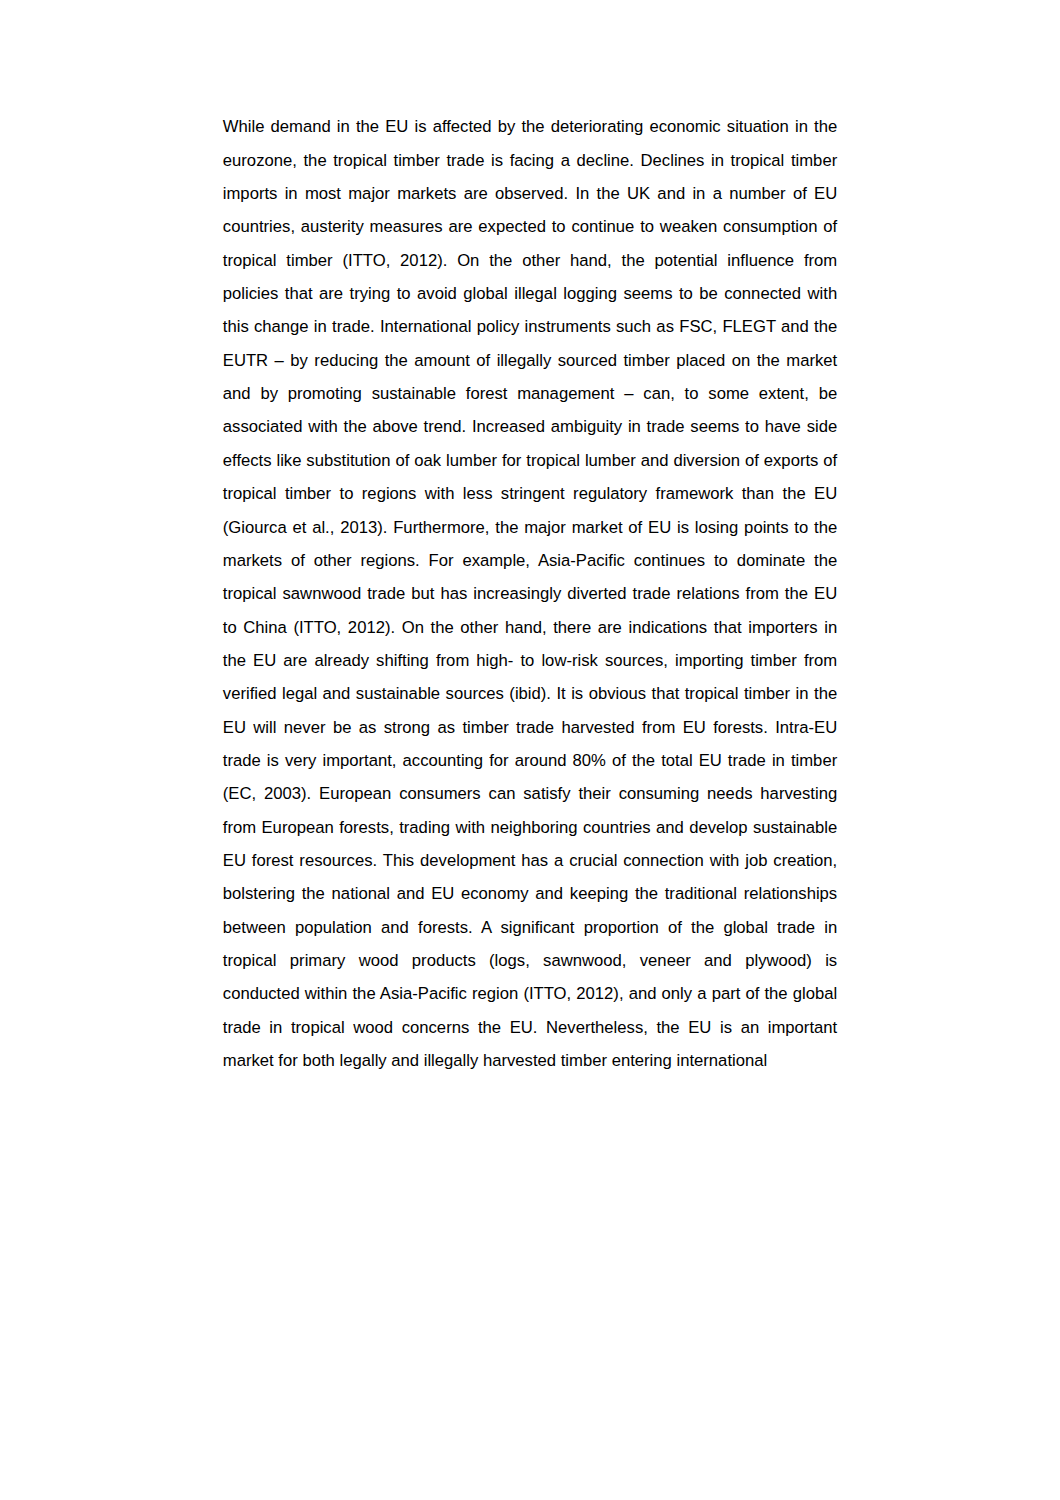While demand in the EU is affected by the deteriorating economic situation in the eurozone, the tropical timber trade is facing a decline. Declines in tropical timber imports in most major markets are observed. In the UK and in a number of EU countries, austerity measures are expected to continue to weaken consumption of tropical timber (ITTO, 2012). On the other hand, the potential influence from policies that are trying to avoid global illegal logging seems to be connected with this change in trade. International policy instruments such as FSC, FLEGT and the EUTR – by reducing the amount of illegally sourced timber placed on the market and by promoting sustainable forest management – can, to some extent, be associated with the above trend. Increased ambiguity in trade seems to have side effects like substitution of oak lumber for tropical lumber and diversion of exports of tropical timber to regions with less stringent regulatory framework than the EU (Giourca et al., 2013). Furthermore, the major market of EU is losing points to the markets of other regions. For example, Asia-Pacific continues to dominate the tropical sawnwood trade but has increasingly diverted trade relations from the EU to China (ITTO, 2012). On the other hand, there are indications that importers in the EU are already shifting from high- to low-risk sources, importing timber from verified legal and sustainable sources (ibid). It is obvious that tropical timber in the EU will never be as strong as timber trade harvested from EU forests. Intra-EU trade is very important, accounting for around 80% of the total EU trade in timber (EC, 2003). European consumers can satisfy their consuming needs harvesting from European forests, trading with neighboring countries and develop sustainable EU forest resources. This development has a crucial connection with job creation, bolstering the national and EU economy and keeping the traditional relationships between population and forests. A significant proportion of the global trade in tropical primary wood products (logs, sawnwood, veneer and plywood) is conducted within the Asia-Pacific region (ITTO, 2012), and only a part of the global trade in tropical wood concerns the EU. Nevertheless, the EU is an important market for both legally and illegally harvested timber entering international